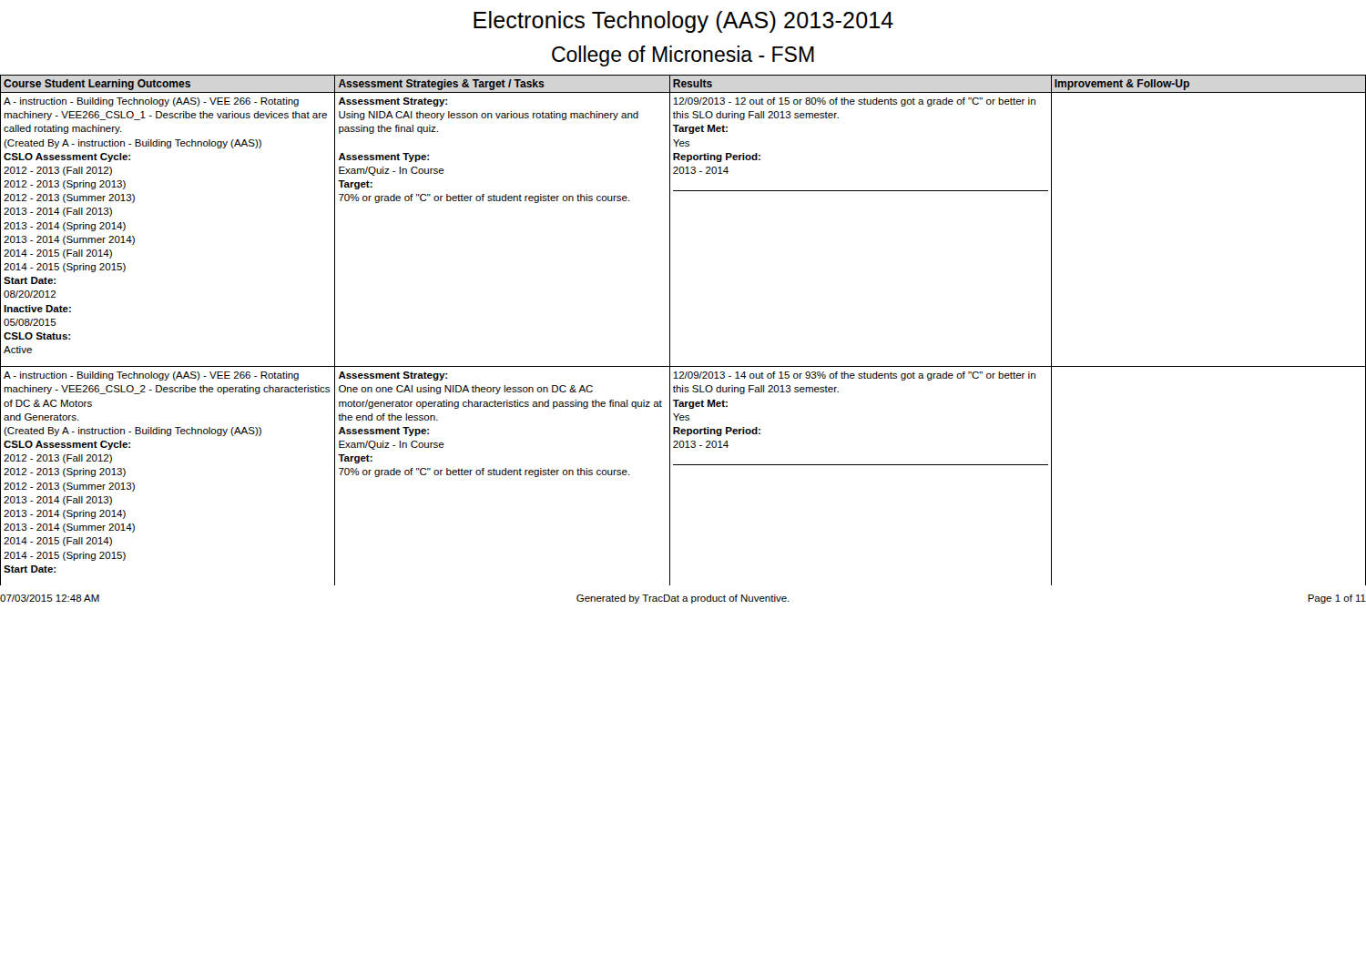Electronics Technology (AAS) 2013-2014
College of Micronesia - FSM
| Course Student Learning Outcomes | Assessment Strategies & Target / Tasks | Results | Improvement & Follow-Up |
| --- | --- | --- | --- |
| A - instruction - Building Technology (AAS) - VEE 266 - Rotating machinery - VEE266_CSLO_1 - Describe the various devices that are called rotating machinery. (Created By A - instruction - Building Technology (AAS)) CSLO Assessment Cycle: 2012 - 2013 (Fall 2012) 2012 - 2013 (Spring 2013) 2012 - 2013 (Summer 2013) 2013 - 2014 (Fall 2013) 2013 - 2014 (Spring 2014) 2013 - 2014 (Summer 2014) 2014 - 2015 (Fall 2014) 2014 - 2015 (Spring 2015) Start Date: 08/20/2012 Inactive Date: 05/08/2015 CSLO Status: Active | Assessment Strategy: Using NIDA CAI theory lesson on various rotating machinery and passing the final quiz. Assessment Type: Exam/Quiz - In Course Target: 70% or grade of "C" or better of student register on this course. | 12/09/2013 - 12 out of 15 or 80% of the students got a grade of "C" or better in this SLO during Fall 2013 semester. Target Met: Yes Reporting Period: 2013 - 2014 | |
| A - instruction - Building Technology (AAS) - VEE 266 - Rotating machinery - VEE266_CSLO_2 - Describe the operating characteristics of DC & AC Motors and Generators. (Created By A - instruction - Building Technology (AAS)) CSLO Assessment Cycle: 2012 - 2013 (Fall 2012) 2012 - 2013 (Spring 2013) 2012 - 2013 (Summer 2013) 2013 - 2014 (Fall 2013) 2013 - 2014 (Spring 2014) 2013 - 2014 (Summer 2014) 2014 - 2015 (Fall 2014) 2014 - 2015 (Spring 2015) Start Date: | Assessment Strategy: One on one CAI using NIDA theory lesson on DC & AC motor/generator operating characteristics and passing the final quiz at the end of the lesson. Assessment Type: Exam/Quiz - In Course Target: 70% or grade of "C" or better of student register on this course. | 12/09/2013 - 14 out of 15 or 93% of the students got a grade of "C" or better in this SLO during Fall 2013 semester. Target Met: Yes Reporting Period: 2013 - 2014 | |
07/03/2015 12:48 AM
Generated by TracDat a product of Nuventive.
Page 1 of 11